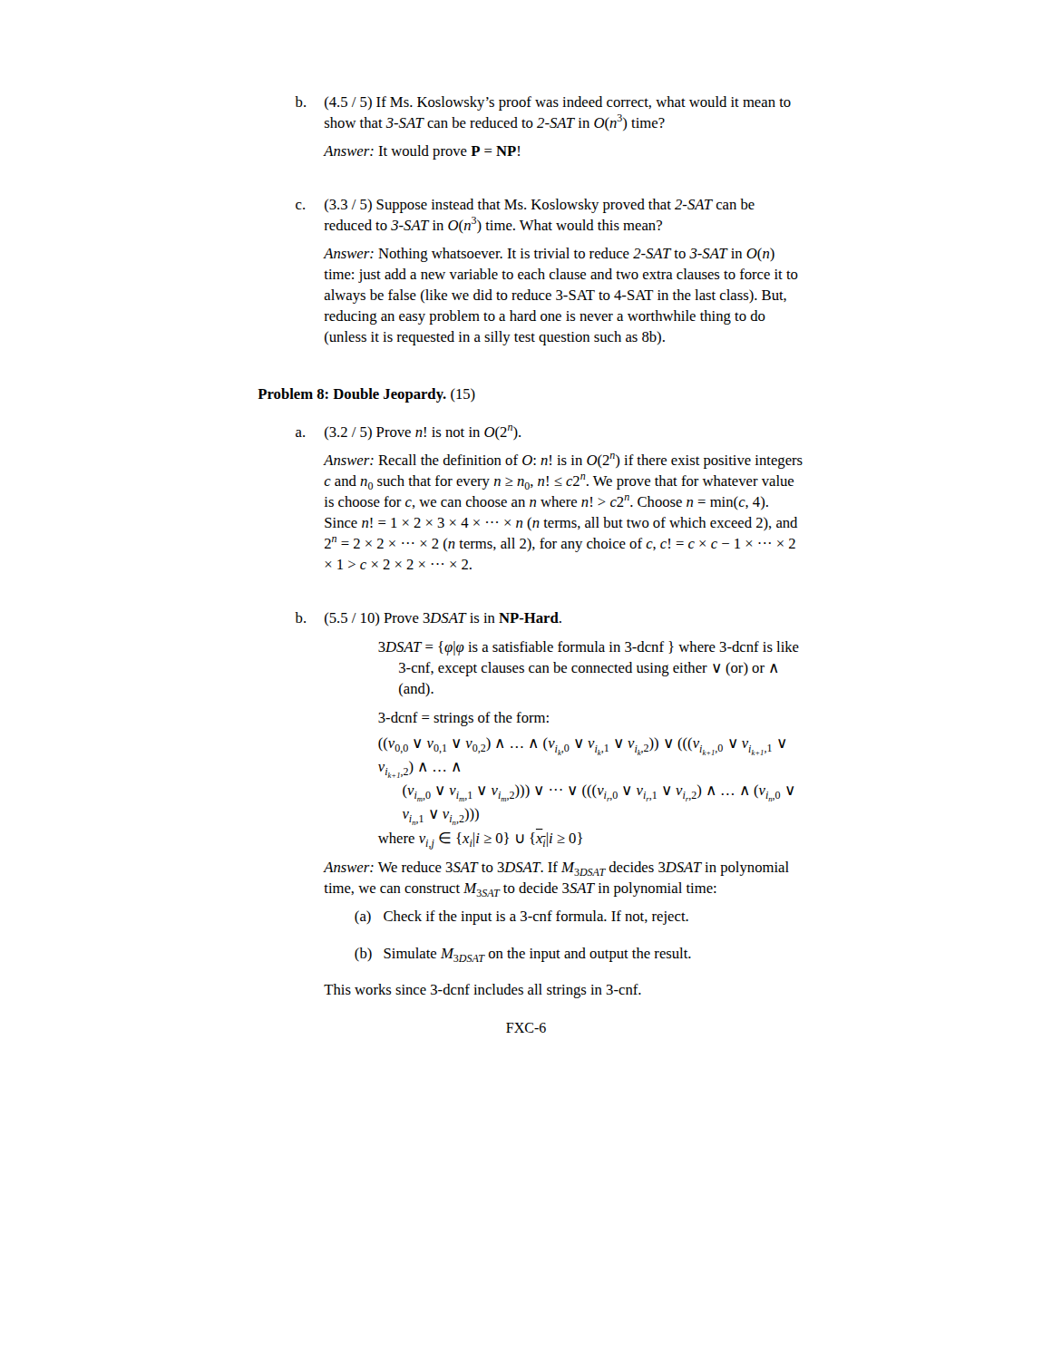b.
(4.5 / 5) If Ms. Koslowsky’s proof was indeed correct, what would it mean to show that 3-SAT can be reduced to 2-SAT in O(n3) time?
Answer: It would prove P = NP!
c.
(3.3 / 5) Suppose instead that Ms. Koslowsky proved that 2-SAT can be reduced to 3-SAT in O(n3) time. What would this mean?
Answer: Nothing whatsoever. It is trivial to reduce 2-SAT to 3-SAT in O(n) time: just add a new variable to each clause and two extra clauses to force it to always be false (like we did to reduce 3-SAT to 4-SAT in the last class). But, reducing an easy problem to a hard one is never a worthwhile thing to do (unless it is requested in a silly test question such as 8b).
Problem 8: Double Jeopardy. (15)
a.
(3.2 / 5) Prove n! is not in O(2n).
Answer: Recall the definition of O: n! is in O(2n) if there exist positive integers c and n0 such that for every n ≥ n0, n! ≤ c2n. We prove that for whatever value is choose for c, we can choose an n where n! > c2n. Choose n = min(c, 4). Since n! = 1 × 2 × 3 × 4 × ··· × n (n terms, all but two of which exceed 2), and 2n = 2 × 2 × ··· × 2 (n terms, all 2), for any choice of c, c! = c × c − 1 × ··· × 2 × 1 > c × 2 × 2 × ··· × 2.
b.
(5.5 / 10) Prove 3DSAT is in NP-Hard.
3DSAT = {φ|φ is a satisfiable formula in 3-dcnf } where 3-dcnf is like 3-cnf, except clauses can be connected using either ∨ (or) or ∧ (and).
3-dcnf = strings of the form:
((v0,0 ∨ v0,1 ∨ v0,2) ∧ … ∧ (vik,0 ∨ vik,1 ∨ vik,2)) ∨ (((vik+1,0 ∨ vik+1,1 ∨ vik+1,2) ∧ … ∧ (vim,0 ∨ vim,1 ∨ vim,2))) ∨ ··· ∨ (((vir,0 ∨ vir,1 ∨ vir,2) ∧ … ∧ (vin,0 ∨ vin,1 ∨ vin,2)))
where vi,j ∈ {xi|i ≥ 0} ∪ {xi|i ≥ 0}
Answer: We reduce 3SAT to 3DSAT. If M3DSAT decides 3DSAT in polynomial time, we can construct M3SAT to decide 3SAT in polynomial time:
(a)
Check if the input is a 3-cnf formula. If not, reject.
(b)
Simulate M3DSAT on the input and output the result.
This works since 3-dcnf includes all strings in 3-cnf.
FXC-6